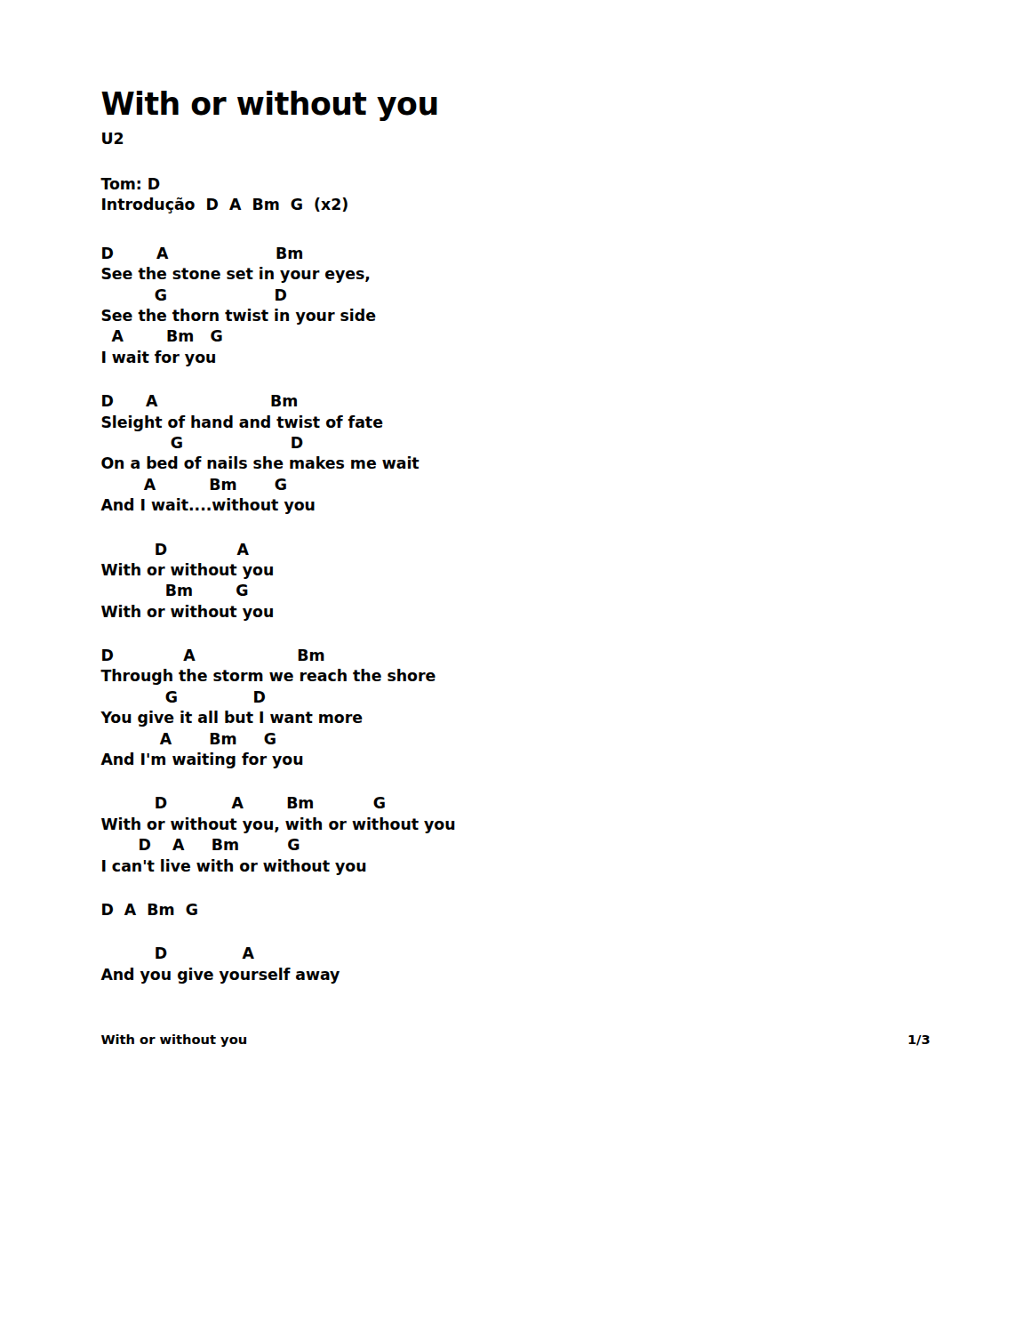With or without you
U2
Tom: D
Introdução  D  A  Bm  G  (x2)
D        A                    Bm
See the stone set in your eyes,
          G                    D
See the thorn twist in your side
  A        Bm   G
I wait for you
D      A                     Bm
Sleight of hand and twist of fate
             G                    D
On a bed of nails she makes me wait
        A          Bm       G
And I wait....without you
          D             A
With or without you
            Bm        G
With or without you
D             A                   Bm
Through the storm we reach the shore
            G              D
You give it all but I want more
           A       Bm     G
And I'm waiting for you
          D            A        Bm           G
With or without you, with or without you
       D    A     Bm         G
I can't live with or without you
D  A  Bm  G
          D              A
And you give yourself away
With or without you 1/3